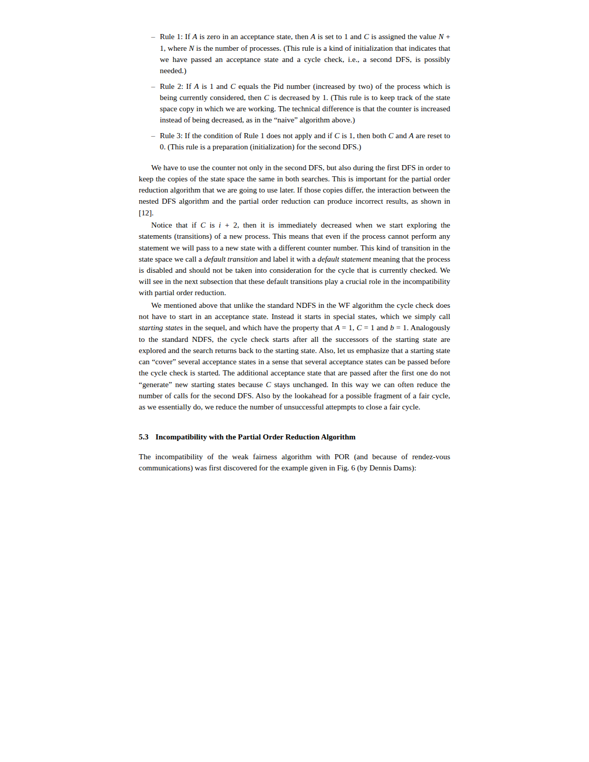Rule 1: If A is zero in an acceptance state, then A is set to 1 and C is assigned the value N + 1, where N is the number of processes. (This rule is a kind of initialization that indicates that we have passed an acceptance state and a cycle check, i.e., a second DFS, is possibly needed.)
Rule 2: If A is 1 and C equals the Pid number (increased by two) of the process which is being currently considered, then C is decreased by 1. (This rule is to keep track of the state space copy in which we are working. The technical difference is that the counter is increased instead of being decreased, as in the “naive” algorithm above.)
Rule 3: If the condition of Rule 1 does not apply and if C is 1, then both C and A are reset to 0. (This rule is a preparation (initialization) for the second DFS.)
We have to use the counter not only in the second DFS, but also during the first DFS in order to keep the copies of the state space the same in both searches. This is important for the partial order reduction algorithm that we are going to use later. If those copies differ, the interaction between the nested DFS algorithm and the partial order reduction can produce incorrect results, as shown in [12].
Notice that if C is i + 2, then it is immediately decreased when we start exploring the statements (transitions) of a new process. This means that even if the process cannot perform any statement we will pass to a new state with a different counter number. This kind of transition in the state space we call a default transition and label it with a default statement meaning that the process is disabled and should not be taken into consideration for the cycle that is currently checked. We will see in the next subsection that these default transitions play a crucial role in the incompatibility with partial order reduction.
We mentioned above that unlike the standard NDFS in the WF algorithm the cycle check does not have to start in an acceptance state. Instead it starts in special states, which we simply call starting states in the sequel, and which have the property that A = 1, C = 1 and b = 1. Analogously to the standard NDFS, the cycle check starts after all the successors of the starting state are explored and the search returns back to the starting state. Also, let us emphasize that a starting state can “cover” several acceptance states in a sense that several acceptance states can be passed before the cycle check is started. The additional acceptance state that are passed after the first one do not “generate” new starting states because C stays unchanged. In this way we can often reduce the number of calls for the second DFS. Also by the lookahead for a possible fragment of a fair cycle, as we essentially do, we reduce the number of unsuccessful attepmpts to close a fair cycle.
5.3 Incompatibility with the Partial Order Reduction Algorithm
The incompatibility of the weak fairness algorithm with POR (and because of rendez-vous communications) was first discovered for the example given in Fig. 6 (by Dennis Dams):